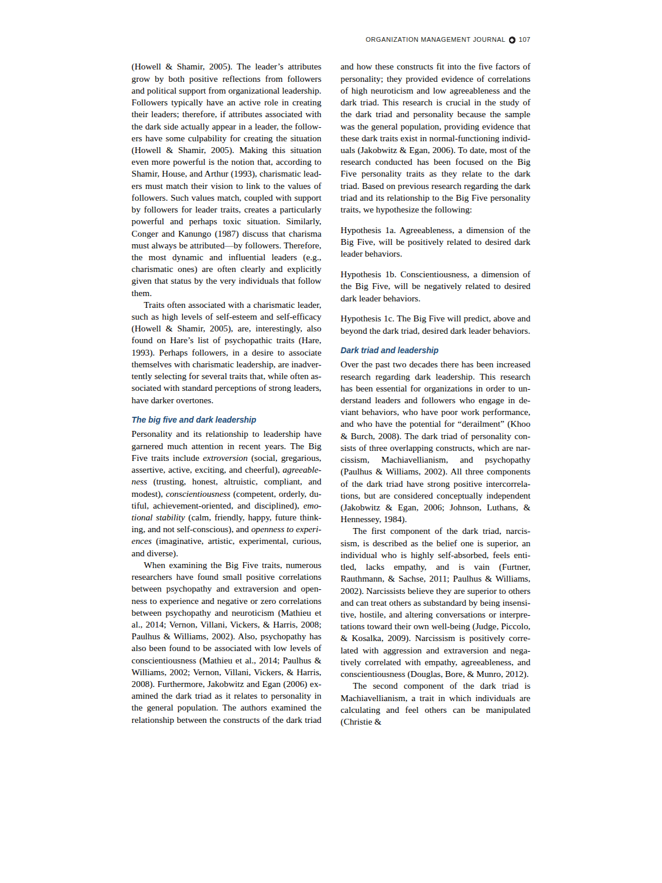Organization Management Journal 107
(Howell & Shamir, 2005). The leader’s attributes grow by both positive reflections from followers and political support from organizational leadership. Followers typically have an active role in creating their leaders; therefore, if attributes associated with the dark side actually appear in a leader, the followers have some culpability for creating the situation (Howell & Shamir, 2005). Making this situation even more powerful is the notion that, according to Shamir, House, and Arthur (1993), charismatic leaders must match their vision to link to the values of followers. Such values match, coupled with support by followers for leader traits, creates a particularly powerful and perhaps toxic situation. Similarly, Conger and Kanungo (1987) discuss that charisma must always be attributed—by followers. Therefore, the most dynamic and influential leaders (e.g., charismatic ones) are often clearly and explicitly given that status by the very individuals that follow them.
Traits often associated with a charismatic leader, such as high levels of self-esteem and self-efficacy (Howell & Shamir, 2005), are, interestingly, also found on Hare’s list of psychopathic traits (Hare, 1993). Perhaps followers, in a desire to associate themselves with charismatic leadership, are inadvertently selecting for several traits that, while often associated with standard perceptions of strong leaders, have darker overtones.
The big five and dark leadership
Personality and its relationship to leadership have garnered much attention in recent years. The Big Five traits include extroversion (social, gregarious, assertive, active, exciting, and cheerful), agreeableness (trusting, honest, altruistic, compliant, and modest), conscientiousness (competent, orderly, dutiful, achievement-oriented, and disciplined), emotional stability (calm, friendly, happy, future thinking, and not self-conscious), and openness to experiences (imaginative, artistic, experimental, curious, and diverse).
When examining the Big Five traits, numerous researchers have found small positive correlations between psychopathy and extraversion and openness to experience and negative or zero correlations between psychopathy and neuroticism (Mathieu et al., 2014; Vernon, Villani, Vickers, & Harris, 2008; Paulhus & Williams, 2002). Also, psychopathy has also been found to be associated with low levels of conscientiousness (Mathieu et al., 2014; Paulhus & Williams, 2002; Vernon, Villani, Vickers, & Harris, 2008). Furthermore, Jakobwitz and Egan (2006) examined the dark triad as it relates to personality in the general population. The authors examined the relationship between the constructs of the dark triad and how these constructs fit into the five factors of personality; they provided evidence of correlations of high neuroticism and low agreeableness and the dark triad. This research is crucial in the study of the dark triad and personality because the sample was the general population, providing evidence that these dark traits exist in normal-functioning individuals (Jakobwitz & Egan, 2006). To date, most of the research conducted has been focused on the Big Five personality traits as they relate to the dark triad. Based on previous research regarding the dark triad and its relationship to the Big Five personality traits, we hypothesize the following:
Hypothesis 1a. Agreeableness, a dimension of the Big Five, will be positively related to desired dark leader behaviors.
Hypothesis 1b. Conscientiousness, a dimension of the Big Five, will be negatively related to desired dark leader behaviors.
Hypothesis 1c. The Big Five will predict, above and beyond the dark triad, desired dark leader behaviors.
Dark triad and leadership
Over the past two decades there has been increased research regarding dark leadership. This research has been essential for organizations in order to understand leaders and followers who engage in deviant behaviors, who have poor work performance, and who have the potential for “derailment” (Khoo & Burch, 2008). The dark triad of personality consists of three overlapping constructs, which are narcissism, Machiavellianism, and psychopathy (Paulhus & Williams, 2002). All three components of the dark triad have strong positive intercorrelations, but are considered conceptually independent (Jakobwitz & Egan, 2006; Johnson, Luthans, & Hennessey, 1984).
The first component of the dark triad, narcissism, is described as the belief one is superior, an individual who is highly self-absorbed, feels entitled, lacks empathy, and is vain (Furtner, Rauthmann, & Sachse, 2011; Paulhus & Williams, 2002). Narcissists believe they are superior to others and can treat others as substandard by being insensitive, hostile, and altering conversations or interpretations toward their own well-being (Judge, Piccolo, & Kosalka, 2009). Narcissism is positively correlated with aggression and extraversion and negatively correlated with empathy, agreeableness, and conscientiousness (Douglas, Bore, & Munro, 2012).
The second component of the dark triad is Machiavellianism, a trait in which individuals are calculating and feel others can be manipulated (Christie &